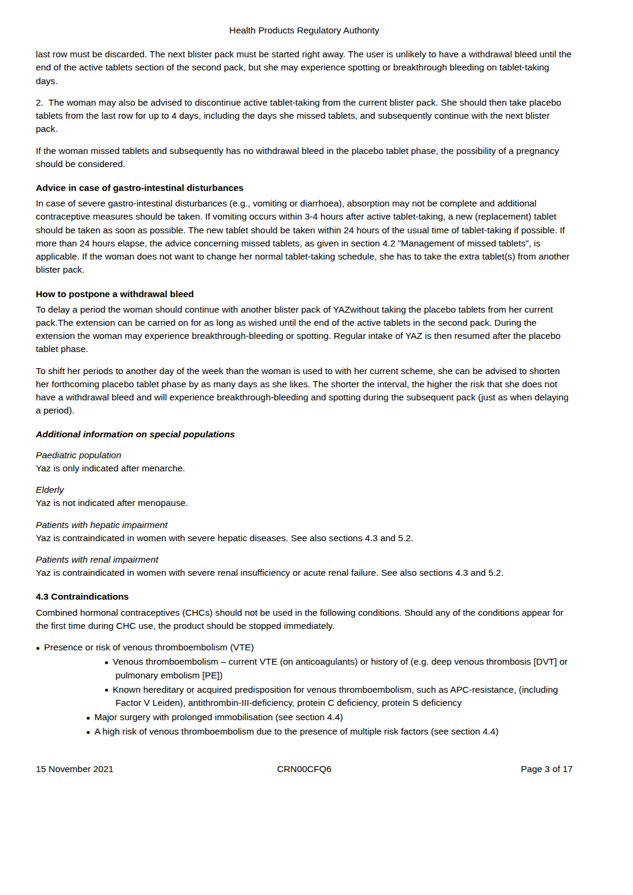Health Products Regulatory Authority
last row must be discarded. The next blister pack must be started right away. The user is unlikely to have a withdrawal bleed until the end of the active tablets section of the second pack, but she may experience spotting or breakthrough bleeding on tablet-taking days.
2. The woman may also be advised to discontinue active tablet-taking from the current blister pack. She should then take placebo tablets from the last row for up to 4 days, including the days she missed tablets, and subsequently continue with the next blister pack.
If the woman missed tablets and subsequently has no withdrawal bleed in the placebo tablet phase, the possibility of a pregnancy should be considered.
Advice in case of gastro-intestinal disturbances
In case of severe gastro-intestinal disturbances (e.g., vomiting or diarrhoea), absorption may not be complete and additional contraceptive measures should be taken. If vomiting occurs within 3-4 hours after active tablet-taking, a new (replacement) tablet should be taken as soon as possible. The new tablet should be taken within 24 hours of the usual time of tablet-taking if possible. If more than 24 hours elapse, the advice concerning missed tablets, as given in section 4.2 "Management of missed tablets", is applicable. If the woman does not want to change her normal tablet-taking schedule, she has to take the extra tablet(s) from another blister pack.
How to postpone a withdrawal bleed
To delay a period the woman should continue with another blister pack of YAZwithout taking the placebo tablets from her current pack.The extension can be carried on for as long as wished until the end of the active tablets in the second pack. During the extension the woman may experience breakthrough-bleeding or spotting. Regular intake of YAZ is then resumed after the placebo tablet phase.
To shift her periods to another day of the week than the woman is used to with her current scheme, she can be advised to shorten her forthcoming placebo tablet phase by as many days as she likes. The shorter the interval, the higher the risk that she does not have a withdrawal bleed and will experience breakthrough-bleeding and spotting during the subsequent pack (just as when delaying a period).
Additional information on special populations
Paediatric population
Yaz is only indicated after menarche.
Elderly
Yaz is not indicated after menopause.
Patients with hepatic impairment
Yaz is contraindicated in women with severe hepatic diseases. See also sections 4.3 and 5.2.
Patients with renal impairment
Yaz is contraindicated in women with severe renal insufficiency or acute renal failure. See also sections 4.3 and 5.2.
4.3 Contraindications
Combined hormonal contraceptives (CHCs) should not be used in the following conditions. Should any of the conditions appear for the first time during CHC use, the product should be stopped immediately.
Presence or risk of venous thromboembolism (VTE)
Venous thromboembolism – current VTE (on anticoagulants) or history of (e.g. deep venous thrombosis [DVT] or pulmonary embolism [PE])
Known hereditary or acquired predisposition for venous thromboembolism, such as APC-resistance, (including Factor V Leiden), antithrombin-III-deficiency, protein C deficiency, protein S deficiency
Major surgery with prolonged immobilisation (see section 4.4)
A high risk of venous thromboembolism due to the presence of multiple risk factors (see section 4.4)
15 November 2021 CRN00CFQ6 Page 3 of 17